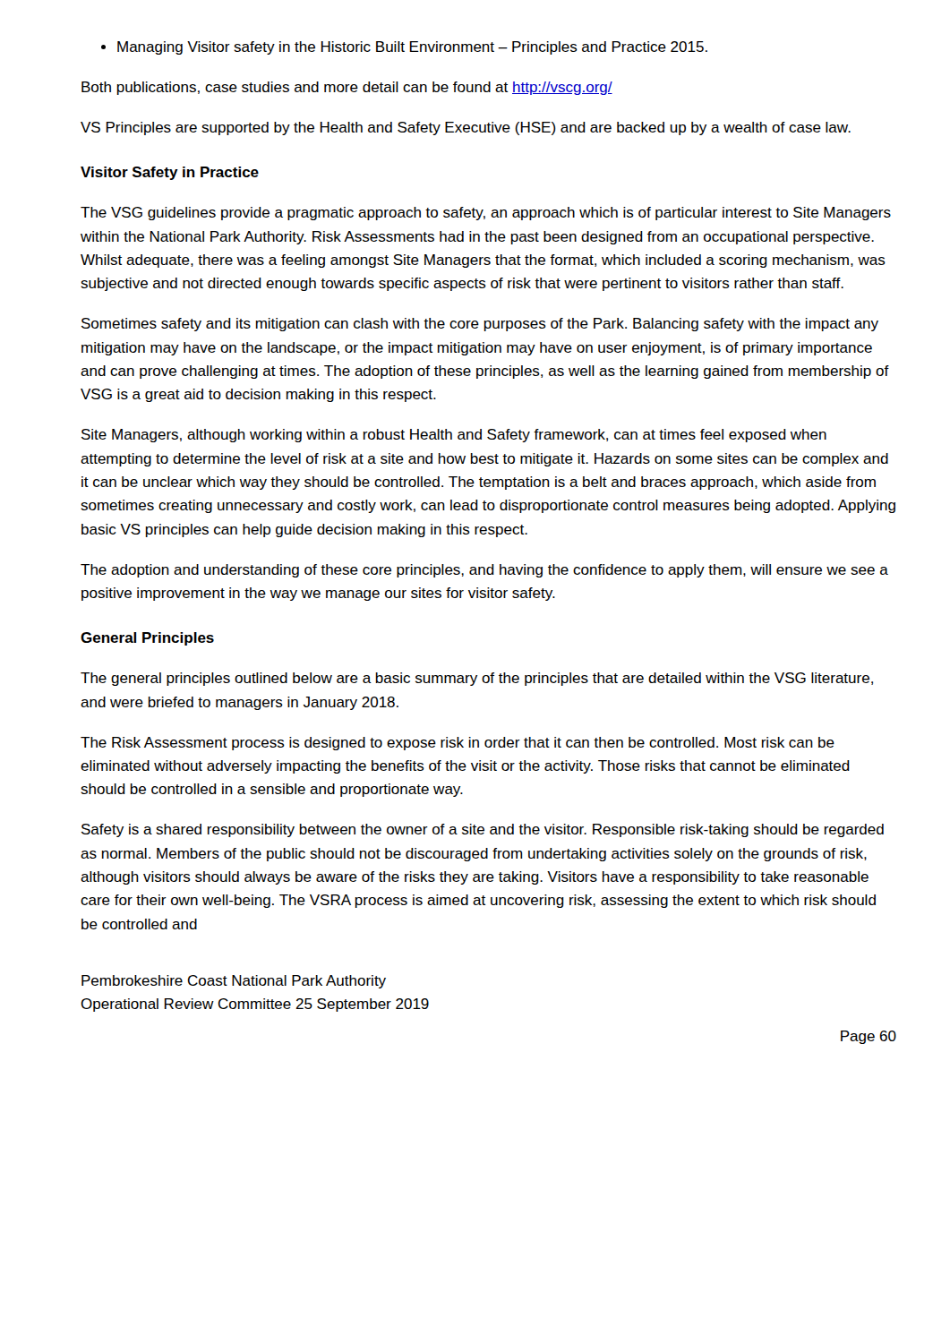Managing Visitor safety in the Historic Built Environment – Principles and Practice 2015.
Both publications, case studies and more detail can be found at http://vscg.org/
VS Principles are supported by the Health and Safety Executive (HSE) and are backed up by a wealth of case law.
Visitor Safety in Practice
The VSG guidelines provide a pragmatic approach to safety, an approach which is of particular interest to Site Managers within the National Park Authority. Risk Assessments had in the past been designed from an occupational perspective. Whilst adequate, there was a feeling amongst Site Managers that the format, which included a scoring mechanism, was subjective and not directed enough towards specific aspects of risk that were pertinent to visitors rather than staff.
Sometimes safety and its mitigation can clash with the core purposes of the Park. Balancing safety with the impact any mitigation may have on the landscape, or the impact mitigation may have on user enjoyment, is of primary importance and can prove challenging at times. The adoption of these principles, as well as the learning gained from membership of VSG is a great aid to decision making in this respect.
Site Managers, although working within a robust Health and Safety framework, can at times feel exposed when attempting to determine the level of risk at a site and how best to mitigate it. Hazards on some sites can be complex and it can be unclear which way they should be controlled. The temptation is a belt and braces approach, which aside from sometimes creating unnecessary and costly work, can lead to disproportionate control measures being adopted. Applying basic VS principles can help guide decision making in this respect.
The adoption and understanding of these core principles, and having the confidence to apply them, will ensure we see a positive improvement in the way we manage our sites for visitor safety.
General Principles
The general principles outlined below are a basic summary of the principles that are detailed within the VSG literature, and were briefed to managers in January 2018.
The Risk Assessment process is designed to expose risk in order that it can then be controlled. Most risk can be eliminated without adversely impacting the benefits of the visit or the activity. Those risks that cannot be eliminated should be controlled in a sensible and proportionate way.
Safety is a shared responsibility between the owner of a site and the visitor. Responsible risk-taking should be regarded as normal. Members of the public should not be discouraged from undertaking activities solely on the grounds of risk, although visitors should always be aware of the risks they are taking. Visitors have a responsibility to take reasonable care for their own well-being. The VSRA process is aimed at uncovering risk, assessing the extent to which risk should be controlled and
Pembrokeshire Coast National Park Authority
Operational Review Committee 25 September 2019
Page 60